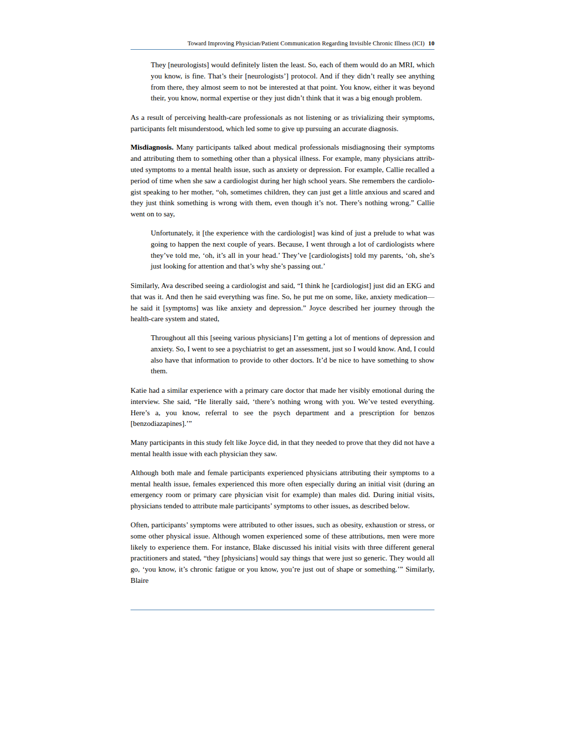Toward Improving Physician/Patient Communication Regarding Invisible Chronic Illness (ICI)10
They [neurologists] would definitely listen the least. So, each of them would do an MRI, which you know, is fine. That’s their [neurologists’] protocol. And if they didn’t really see anything from there, they almost seem to not be interested at that point. You know, either it was beyond their, you know, normal expertise or they just didn’t think that it was a big enough problem.
As a result of perceiving health-care professionals as not listening or as trivializing their symptoms, participants felt misunderstood, which led some to give up pursuing an accurate diagnosis.
Misdiagnosis. Many participants talked about medical professionals misdiagnosing their symptoms and attributing them to something other than a physical illness. For example, many physicians attributed symptoms to a mental health issue, such as anxiety or depression. For example, Callie recalled a period of time when she saw a cardiologist during her high school years. She remembers the cardiologist speaking to her mother, “oh, sometimes children, they can just get a little anxious and scared and they just think something is wrong with them, even though it’s not. There’s nothing wrong.” Callie went on to say,
Unfortunately, it [the experience with the cardiologist] was kind of just a prelude to what was going to happen the next couple of years. Because, I went through a lot of cardiologists where they’ve told me, ‘oh, it’s all in your head.’ They’ve [cardiologists] told my parents, ‘oh, she’s just looking for attention and that’s why she’s passing out.’
Similarly, Ava described seeing a cardiologist and said, “I think he [cardiologist] just did an EKG and that was it. And then he said everything was fine. So, he put me on some, like, anxiety medication—he said it [symptoms] was like anxiety and depression.” Joyce described her journey through the health-care system and stated,
Throughout all this [seeing various physicians] I’m getting a lot of mentions of depression and anxiety. So, I went to see a psychiatrist to get an assessment, just so I would know. And, I could also have that information to provide to other doctors. It’d be nice to have something to show them.
Katie had a similar experience with a primary care doctor that made her visibly emotional during the interview. She said, “He literally said, ‘there’s nothing wrong with you. We’ve tested everything. Here’s a, you know, referral to see the psych department and a prescription for benzos [benzodiazapines].’”
Many participants in this study felt like Joyce did, in that they needed to prove that they did not have a mental health issue with each physician they saw.
Although both male and female participants experienced physicians attributing their symptoms to a mental health issue, females experienced this more often especially during an initial visit (during an emergency room or primary care physician visit for example) than males did. During initial visits, physicians tended to attribute male participants’ symptoms to other issues, as described below.
Often, participants’ symptoms were attributed to other issues, such as obesity, exhaustion or stress, or some other physical issue. Although women experienced some of these attributions, men were more likely to experience them. For instance, Blake discussed his initial visits with three different general practitioners and stated, “they [physicians] would say things that were just so generic. They would all go, ‘you know, it’s chronic fatigue or you know, you’re just out of shape or something.’” Similarly, Blaire